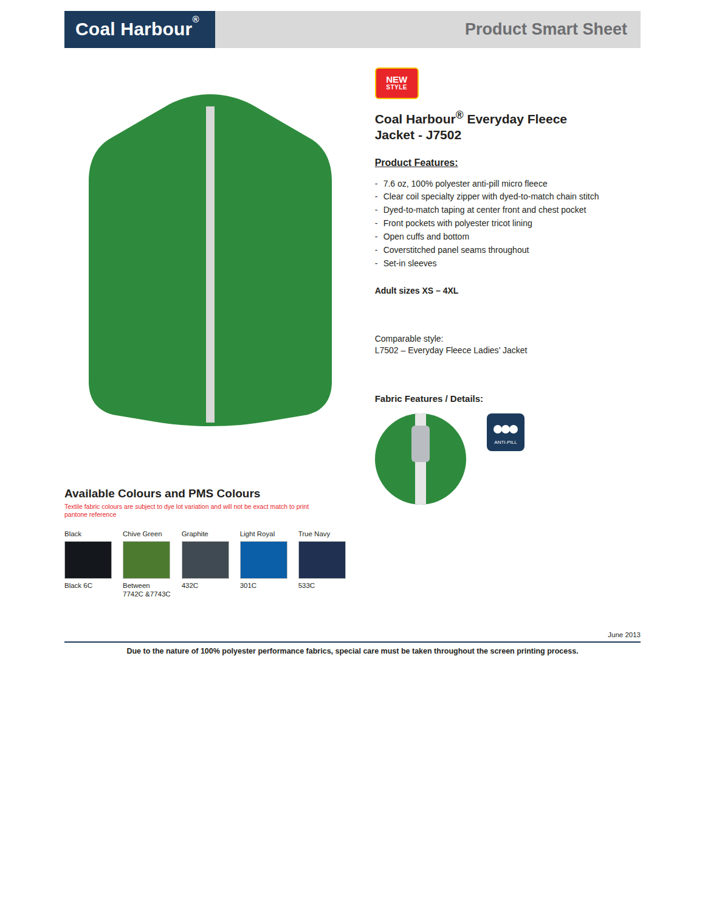Coal Harbour®
Product Smart Sheet
Available Colours and PMS Colours
Textile fabric colours are subject to dye lot variation and will not be exact match to print pantone reference
| Black | Chive Green | Graphite | Light Royal | True Navy |
| Black 6C | Between 7742C &7743C | 432C | 301C | 533C |
NEW STYLE
Coal Harbour® Everyday Fleece
Jacket - J7502
Product Features:
7.6 oz, 100% polyester anti-pill micro fleece
Clear coil specialty zipper with dyed-to-match chain stitch
Dyed-to-match taping at center front and chest pocket
Front pockets with polyester tricot lining
Open cuffs and bottom
Coverstitched panel seams throughout
Set-in sleeves
Adult sizes XS – 4XL
Comparable style:
L7502 – Everyday Fleece Ladies’ Jacket
Fabric Features / Details:
June 2013
Due to the nature of 100% polyester performance fabrics, special care must be taken throughout the screen printing process.